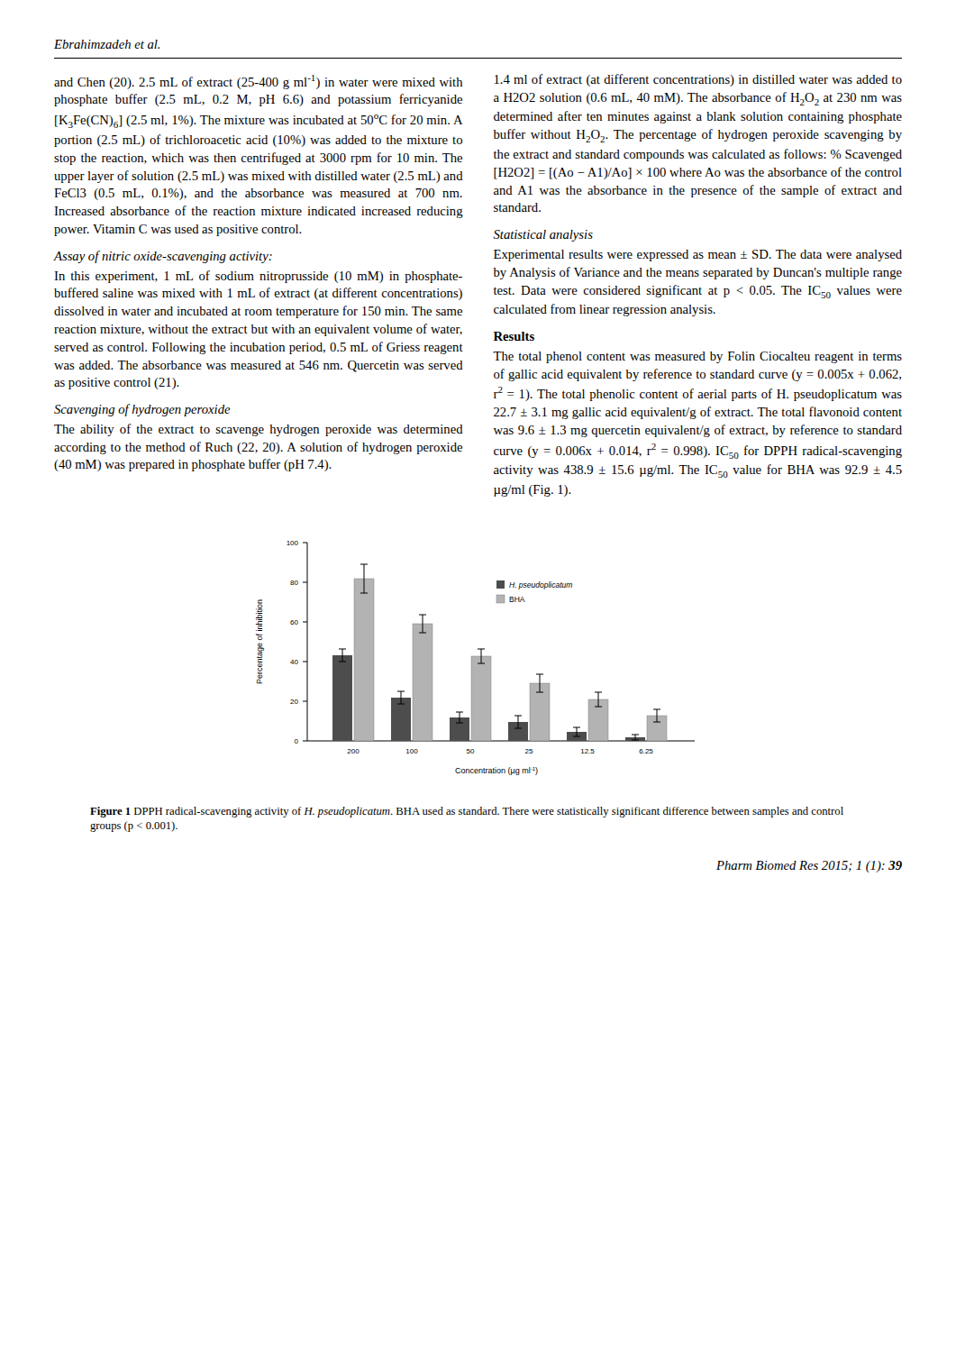Ebrahimzadeh et al.
and Chen (20). 2.5 mL of extract (25-400 g ml-1) in water were mixed with phosphate buffer (2.5 mL, 0.2 M, pH 6.6) and potassium ferricyanide [K3Fe(CN)6] (2.5 ml, 1%). The mixture was incubated at 50oC for 20 min. A portion (2.5 mL) of trichloroacetic acid (10%) was added to the mixture to stop the reaction, which was then centrifuged at 3000 rpm for 10 min. The upper layer of solution (2.5 mL) was mixed with distilled water (2.5 mL) and FeCl3 (0.5 mL, 0.1%), and the absorbance was measured at 700 nm. Increased absorbance of the reaction mixture indicated increased reducing power. Vitamin C was used as positive control.
Assay of nitric oxide-scavenging activity:
In this experiment, 1 mL of sodium nitroprusside (10 mM) in phosphate-buffered saline was mixed with 1 mL of extract (at different concentrations) dissolved in water and incubated at room temperature for 150 min. The same reaction mixture, without the extract but with an equivalent volume of water, served as control. Following the incubation period, 0.5 mL of Griess reagent was added. The absorbance was measured at 546 nm. Quercetin was served as positive control (21).
Scavenging of hydrogen peroxide
The ability of the extract to scavenge hydrogen peroxide was determined according to the method of Ruch (22, 20). A solution of hydrogen peroxide (40 mM) was prepared in phosphate buffer (pH 7.4).
1.4 ml of extract (at different concentrations) in distilled water was added to a H2O2 solution (0.6 mL, 40 mM). The absorbance of H2O2 at 230 nm was determined after ten minutes against a blank solution containing phosphate buffer without H2O2. The percentage of hydrogen peroxide scavenging by the extract and standard compounds was calculated as follows: % Scavenged [H2O2] = [(Ao − A1)/Ao] × 100 where Ao was the absorbance of the control and A1 was the absorbance in the presence of the sample of extract and standard.
Statistical analysis
Experimental results were expressed as mean ± SD. The data were analysed by Analysis of Variance and the means separated by Duncan's multiple range test. Data were considered significant at p < 0.05. The IC50 values were calculated from linear regression analysis.
Results
The total phenol content was measured by Folin Ciocalteu reagent in terms of gallic acid equivalent by reference to standard curve (y = 0.005x + 0.062, r2 = 1). The total phenolic content of aerial parts of H. pseudoplicatum was 22.7 ± 3.1 mg gallic acid equivalent/g of extract. The total flavonoid content was 9.6 ± 1.3 mg quercetin equivalent/g of extract, by reference to standard curve (y = 0.006x + 0.014, r2 = 0.998). IC50 for DPPH radical-scavenging activity was 438.9 ± 15.6 µg/ml. The IC50 value for BHA was 92.9 ± 4.5 µg/ml (Fig. 1).
0 20 40 60 80 100 Percentage of inhibition 200 100 50 25 12.5 6.25 Concentration (µg ml-1) H. pseudoplicatum BHA
Figure 1 DPPH radical-scavenging activity of H. pseudoplicatum. BHA used as standard. There were statistically significant difference between samples and control groups (p < 0.001).
Pharm Biomed Res 2015; 1 (1): 39